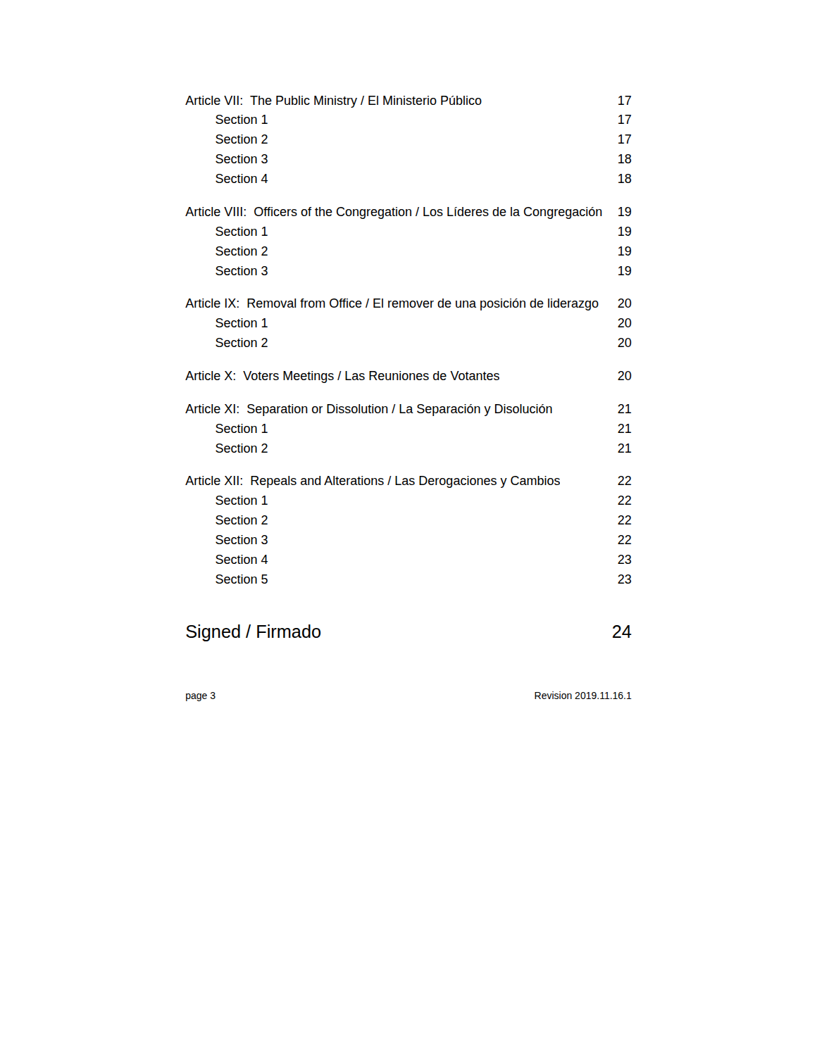Article VII: The Public Ministry / El Ministerio Público 17
Section 117
Section 217
Section 318
Section 418
Article VIII: Officers of the Congregation / Los Líderes de la Congregación 19
Section 119
Section 219
Section 319
Article IX: Removal from Office / El remover de una posición de liderazgo 20
Section 120
Section 220
Article X: Voters Meetings / Las Reuniones de Votantes 20
Article XI: Separation or Dissolution / La Separación y Disolución 21
Section 121
Section 221
Article XII: Repeals and Alterations / Las Derogaciones y Cambios 22
Section 122
Section 222
Section 322
Section 423
Section 523
Signed / Firmado 24
page 3 Revision 2019.11.16.1